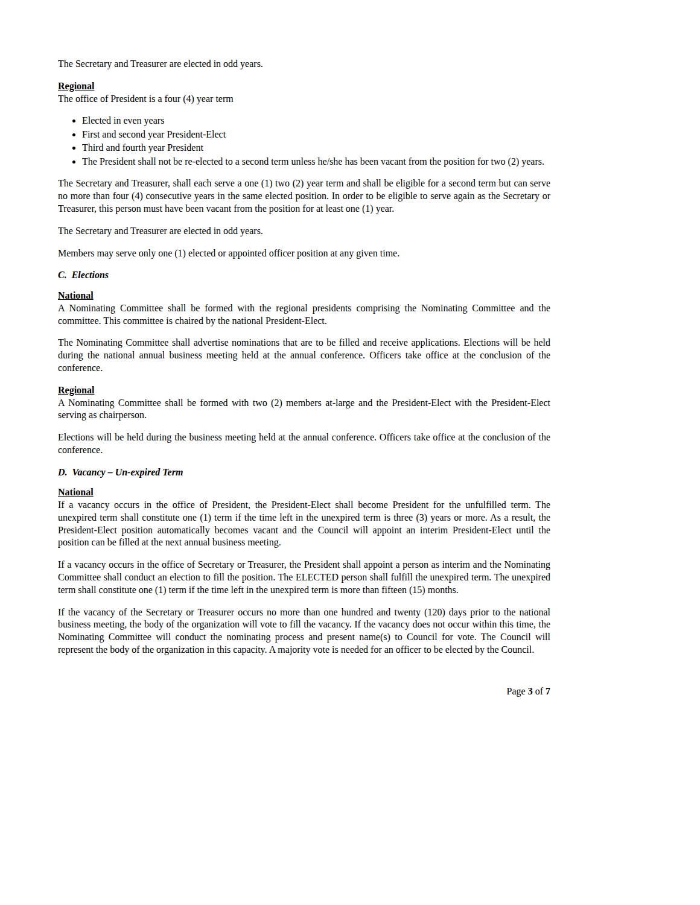The Secretary and Treasurer are elected in odd years.
Regional
The office of President is a four (4) year term
Elected in even years
First and second year President-Elect
Third and fourth year President
The President shall not be re-elected to a second term unless he/she has been vacant from the position for two (2) years.
The Secretary and Treasurer, shall each serve a one (1) two (2) year term and shall be eligible for a second term but can serve no more than four (4) consecutive years in the same elected position. In order to be eligible to serve again as the Secretary or Treasurer, this person must have been vacant from the position for at least one (1) year.
The Secretary and Treasurer are elected in odd years.
Members may serve only one (1) elected or appointed officer position at any given time.
C. Elections
National
A Nominating Committee shall be formed with the regional presidents comprising the Nominating Committee and the committee. This committee is chaired by the national President-Elect.
The Nominating Committee shall advertise nominations that are to be filled and receive applications. Elections will be held during the national annual business meeting held at the annual conference. Officers take office at the conclusion of the conference.
Regional
A Nominating Committee shall be formed with two (2) members at-large and the President-Elect with the President-Elect serving as chairperson.
Elections will be held during the business meeting held at the annual conference. Officers take office at the conclusion of the conference.
D. Vacancy – Un-expired Term
National
If a vacancy occurs in the office of President, the President-Elect shall become President for the unfulfilled term. The unexpired term shall constitute one (1) term if the time left in the unexpired term is three (3) years or more. As a result, the President-Elect position automatically becomes vacant and the Council will appoint an interim President-Elect until the position can be filled at the next annual business meeting.
If a vacancy occurs in the office of Secretary or Treasurer, the President shall appoint a person as interim and the Nominating Committee shall conduct an election to fill the position. The ELECTED person shall fulfill the unexpired term. The unexpired term shall constitute one (1) term if the time left in the unexpired term is more than fifteen (15) months.
If the vacancy of the Secretary or Treasurer occurs no more than one hundred and twenty (120) days prior to the national business meeting, the body of the organization will vote to fill the vacancy. If the vacancy does not occur within this time, the Nominating Committee will conduct the nominating process and present name(s) to Council for vote. The Council will represent the body of the organization in this capacity. A majority vote is needed for an officer to be elected by the Council.
Page 3 of 7